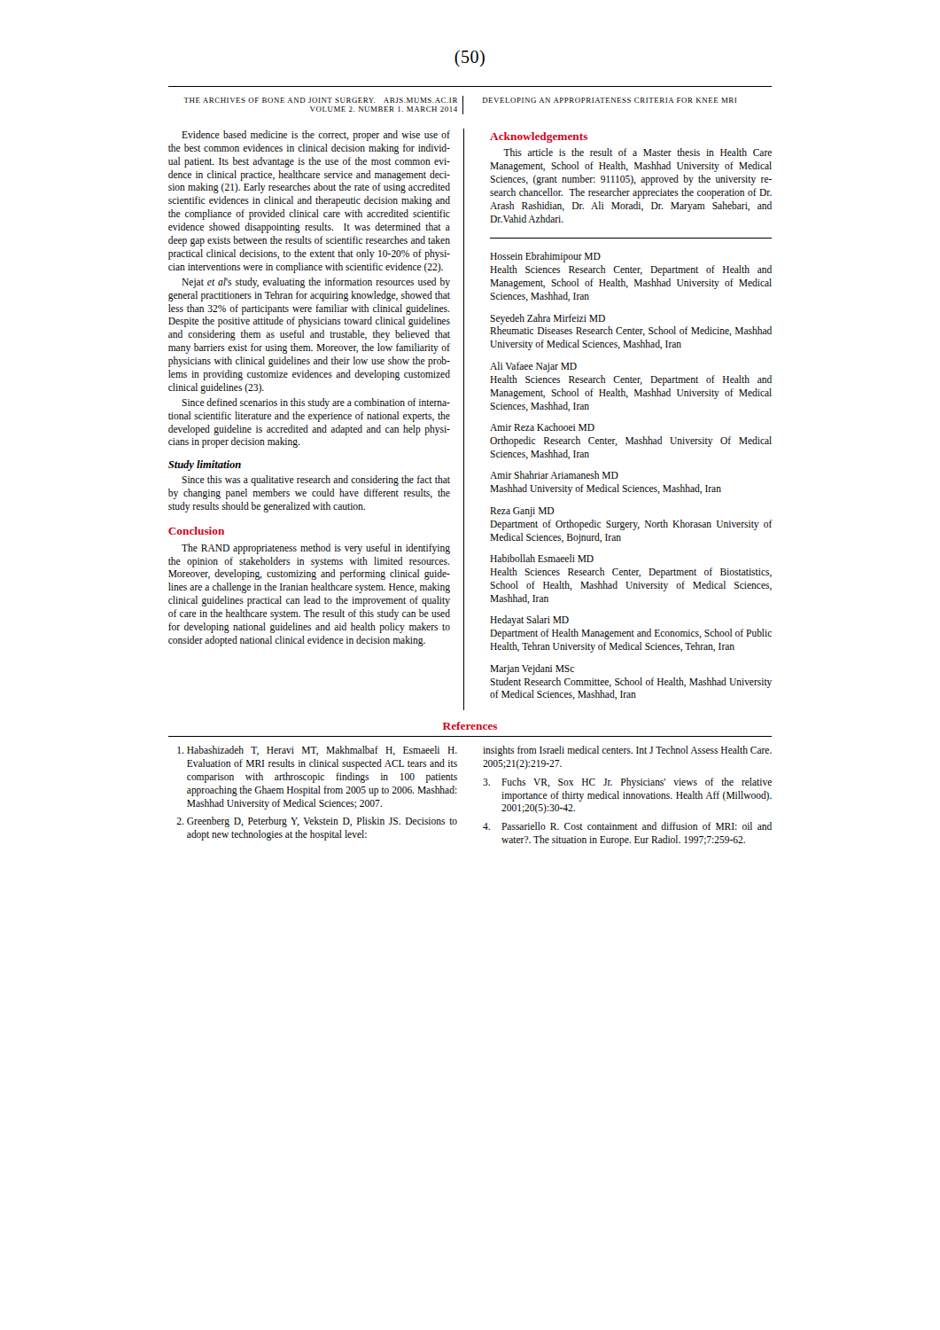(50)
THE ARCHIVES OF BONE AND JOINT SURGERY. ABJS.MUMS.AC.IR
VOLUME 2. NUMBER 1. MARCH 2014
DEVELOPING AN APPROPRIATENESS CRITERIA FOR KNEE MRI
Evidence based medicine is the correct, proper and wise use of the best common evidences in clinical decision making for individual patient. Its best advantage is the use of the most common evidence in clinical practice, healthcare service and management decision making (21). Early researches about the rate of using accredited scientific evidences in clinical and therapeutic decision making and the compliance of provided clinical care with accredited scientific evidence showed disappointing results. It was determined that a deep gap exists between the results of scientific researches and taken practical clinical decisions, to the extent that only 10-20% of physician interventions were in compliance with scientific evidence (22).
Nejat et al's study, evaluating the information resources used by general practitioners in Tehran for acquiring knowledge, showed that less than 32% of participants were familiar with clinical guidelines. Despite the positive attitude of physicians toward clinical guidelines and considering them as useful and trustable, they believed that many barriers exist for using them. Moreover, the low familiarity of physicians with clinical guidelines and their low use show the problems in providing customize evidences and developing customized clinical guidelines (23).
Since defined scenarios in this study are a combination of international scientific literature and the experience of national experts, the developed guideline is accredited and adapted and can help physicians in proper decision making.
Study limitation
Since this was a qualitative research and considering the fact that by changing panel members we could have different results, the study results should be generalized with caution.
Conclusion
The RAND appropriateness method is very useful in identifying the opinion of stakeholders in systems with limited resources. Moreover, developing, customizing and performing clinical guidelines are a challenge in the Iranian healthcare system. Hence, making clinical guidelines practical can lead to the improvement of quality of care in the healthcare system. The result of this study can be used for developing national guidelines and aid health policy makers to consider adopted national clinical evidence in decision making.
Acknowledgements
This article is the result of a Master thesis in Health Care Management, School of Health, Mashhad University of Medical Sciences, (grant number: 911105), approved by the university research chancellor. The researcher appreciates the cooperation of Dr. Arash Rashidian, Dr. Ali Moradi, Dr. Maryam Sahebari, and Dr.Vahid Azhdari.
Hossein Ebrahimipour MD Health Sciences Research Center, Department of Health and Management, School of Health, Mashhad University of Medical Sciences, Mashhad, Iran
Seyedeh Zahra Mirfeizi MD Rheumatic Diseases Research Center, School of Medicine, Mashhad University of Medical Sciences, Mashhad, Iran
Ali Vafaee Najar MD Health Sciences Research Center, Department of Health and Management, School of Health, Mashhad University of Medical Sciences, Mashhad, Iran
Amir Reza Kachooei MD Orthopedic Research Center, Mashhad University Of Medical Sciences, Mashhad, Iran
Amir Shahriar Ariamanesh MD Mashhad University of Medical Sciences, Mashhad, Iran
Reza Ganji MD Department of Orthopedic Surgery, North Khorasan University of Medical Sciences, Bojnurd, Iran
Habibollah Esmaeeli MD Health Sciences Research Center, Department of Biostatistics, School of Health, Mashhad University of Medical Sciences, Mashhad, Iran
Hedayat Salari MD Department of Health Management and Economics, School of Public Health, Tehran University of Medical Sciences, Tehran, Iran
Marjan Vejdani MSc Student Research Committee, School of Health, Mashhad University of Medical Sciences, Mashhad, Iran
References
Habashizadeh T, Heravi MT, Makhmalbaf H, Esmaeeli H. Evaluation of MRI results in clinical suspected ACL tears and its comparison with arthroscopic findings in 100 patients approaching the Ghaem Hospital from 2005 up to 2006. Mashhad: Mashhad University of Medical Sciences; 2007.
Greenberg D, Peterburg Y, Vekstein D, Pliskin JS. Decisions to adopt new technologies at the hospital level:
insights from Israeli medical centers. Int J Technol Assess Health Care. 2005;21(2):219-27.
Fuchs VR, Sox HC Jr. Physicians' views of the relative importance of thirty medical innovations. Health Aff (Millwood). 2001;20(5):30-42.
Passariello R. Cost containment and diffusion of MRI: oil and water?. The situation in Europe. Eur Radiol. 1997;7:259-62.